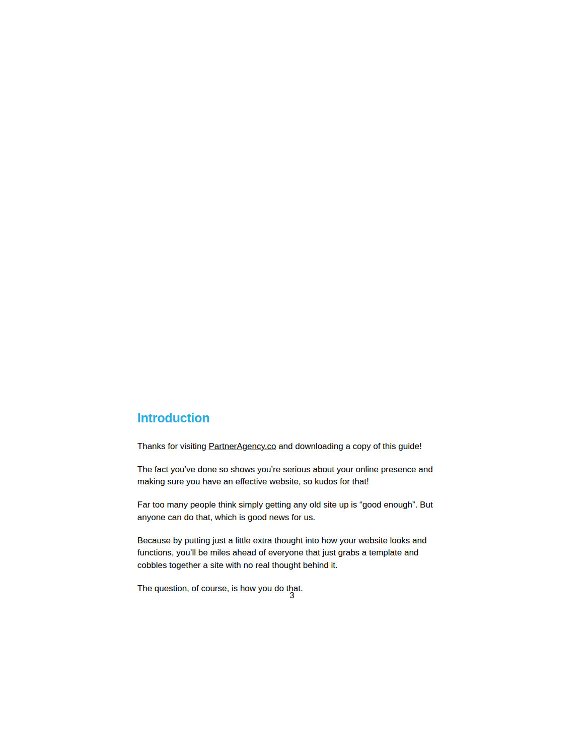Introduction
Thanks for visiting PartnerAgency.co and downloading a copy of this guide!
The fact you’ve done so shows you’re serious about your online presence and making sure you have an effective website, so kudos for that!
Far too many people think simply getting any old site up is “good enough”. But anyone can do that, which is good news for us.
Because by putting just a little extra thought into how your website looks and functions, you’ll be miles ahead of everyone that just grabs a template and cobbles together a site with no real thought behind it.
The question, of course, is how you do that.
3